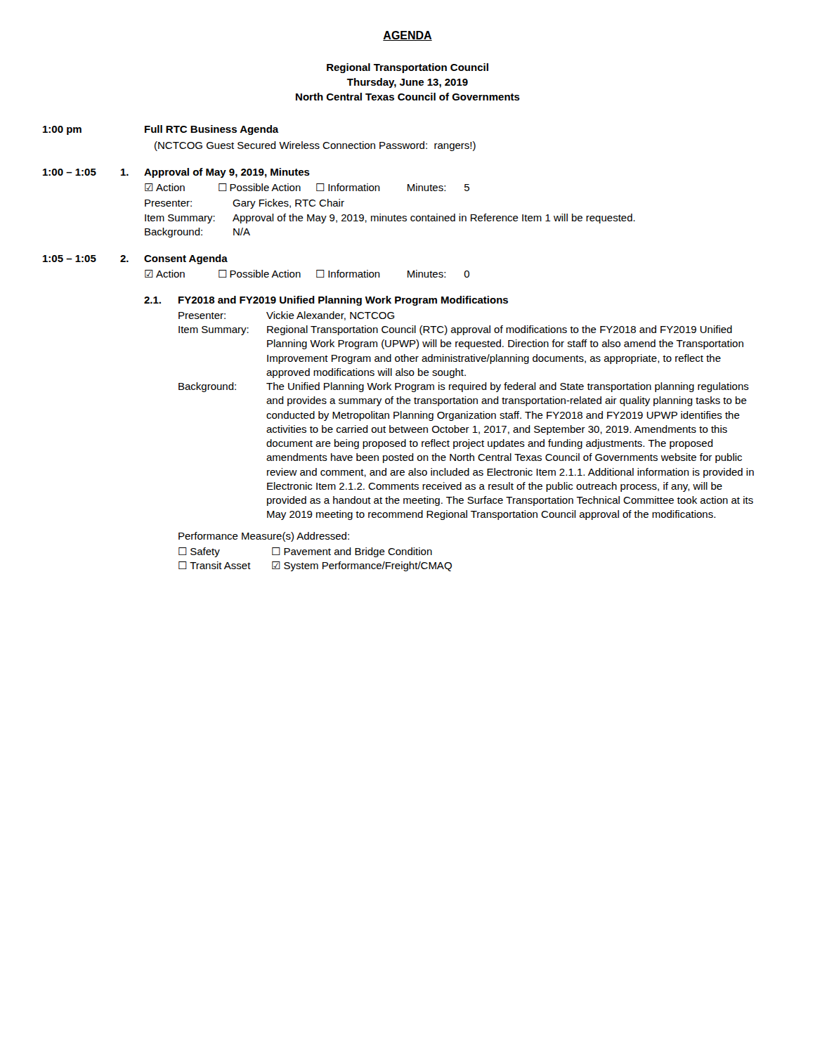AGENDA
Regional Transportation Council
Thursday, June 13, 2019
North Central Texas Council of Governments
| 1:00 pm | | Full RTC Business Agenda (NCTCOG Guest Secured Wireless Connection Password: rangers!) |
| 1:00 – 1:05 | 1. | Approval of May 9, 2019, Minutes ☑ Action ☐ Possible Action ☐ Information Minutes: 5 / Presenter: / Gary Fickes, RTC Chair / / Item Summary: / Approval of the May 9, 2019, minutes contained in Reference Item 1 will be requested. / / Background: / N/A / |
| 1:05 – 1:05 | 2. | Consent Agenda ☑ Action ☐ Possible Action ☐ Information Minutes: 0 / 2.1. / FY2018 and FY2019 Unified Planning Work Program Modifications / Presenter: / Vickie Alexander, NCTCOG / / Item Summary: / Regional Transportation Council (RTC) approval of modifications to the FY2018 and FY2019 Unified Planning Work Program (UPWP) will be requested. Direction for staff to also amend the Transportation Improvement Program and other administrative/planning documents, as appropriate, to reflect the approved modifications will also be sought. / / Background: / The Unified Planning Work Program is required by federal and State transportation planning regulations and provides a summary of the transportation and transportation-related air quality planning tasks to be conducted by Metropolitan Planning Organization staff. The FY2018 and FY2019 UPWP identifies the activities to be carried out between October 1, 2017, and September 30, 2019. Amendments to this document are being proposed to reflect project updates and funding adjustments. The proposed amendments have been posted on the North Central Texas Council of Governments website for public review and comment, and are also included as Electronic Item 2.1.1. Additional information is provided in Electronic Item 2.1.2. Comments received as a result of the public outreach process, if any, will be provided as a handout at the meeting. The Surface Transportation Technical Committee took action at its May 2019 meeting to recommend Regional Transportation Council approval of the modifications. / Performance Measure(s) Addressed: / ☐ Safety / ☐ Pavement and Bridge Condition / / ☐ Transit Asset / ☑ System Performance/Freight/CMAQ / / |